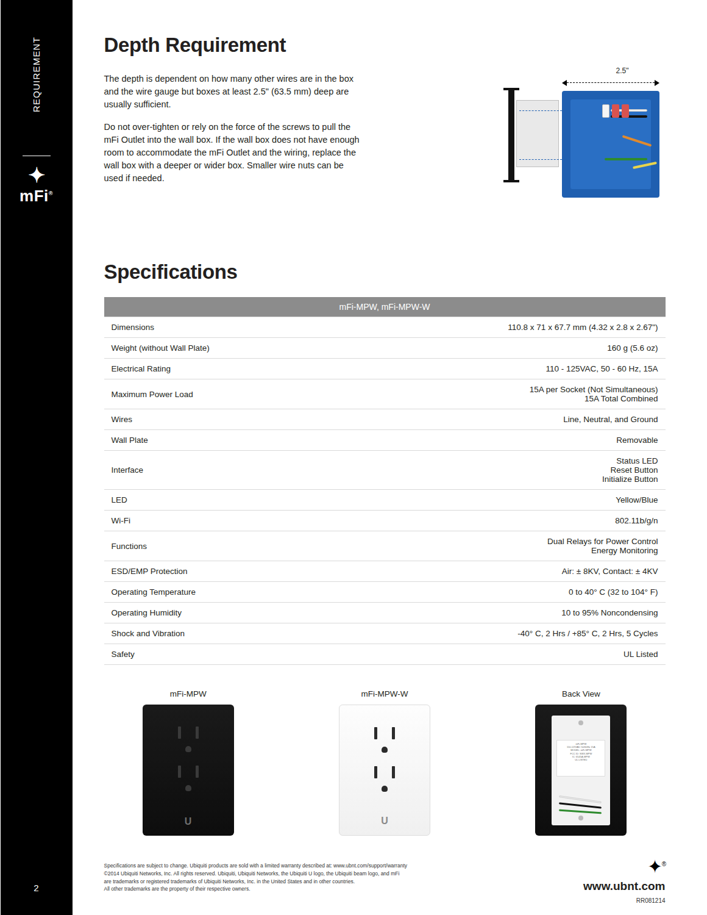Requirement
✦
mFi®
2
Depth Requirement
The depth is dependent on how many other wires are in the box and the wire gauge but boxes at least 2.5" (63.5 mm) deep are usually sufficient.
Do not over-tighten or rely on the force of the screws to pull the mFi Outlet into the wall box. If the wall box does not have enough room to accommodate the mFi Outlet and the wiring, replace the wall box with a deeper or wider box. Smaller wire nuts can be used if needed.
2.5"
Specifications
| mFi-MPW, mFi-MPW-W |
| --- |
| Dimensions | 110.8 x 71 x 67.7 mm (4.32 x 2.8 x 2.67") |
| Weight (without Wall Plate) | 160 g (5.6 oz) |
| Electrical Rating | 110 - 125VAC, 50 - 60 Hz, 15A |
| Maximum Power Load | 15A per Socket (Not Simultaneous) 15A Total Combined |
| Wires | Line, Neutral, and Ground |
| Wall Plate | Removable |
| Interface | Status LED Reset Button Initialize Button |
| LED | Yellow/Blue |
| Wi-Fi | 802.11b/g/n |
| Functions | Dual Relays for Power Control Energy Monitoring |
| ESD/EMP Protection | Air: ± 8KV, Contact: ± 4KV |
| Operating Temperature | 0 to 40° C (32 to 104° F) |
| Operating Humidity | 10 to 95% Noncondensing |
| Shock and Vibration | -40° C, 2 Hrs / +85° C, 2 Hrs, 5 Cycles |
| Safety | UL Listed |
mFi-MPW
U
mFi-MPW-W
U
Back View
mFi-MPW
110-125VAC 50/60Hz 15A
MODEL: mFi-MPW
FCC ID: SWX-MPW
IC: 6545A-MPW
UL LISTED
Specifications are subject to change. Ubiquiti products are sold with a limited warranty described at: www.ubnt.com/support/warranty
©2014 Ubiquiti Networks, Inc. All rights reserved. Ubiquiti, Ubiquiti Networks, the Ubiquiti U logo, the Ubiquiti beam logo, and mFi
are trademarks or registered trademarks of Ubiquiti Networks, Inc. in the United States and in other countries.
All other trademarks are the property of their respective owners.
✦®
www.ubnt.com
RR081214